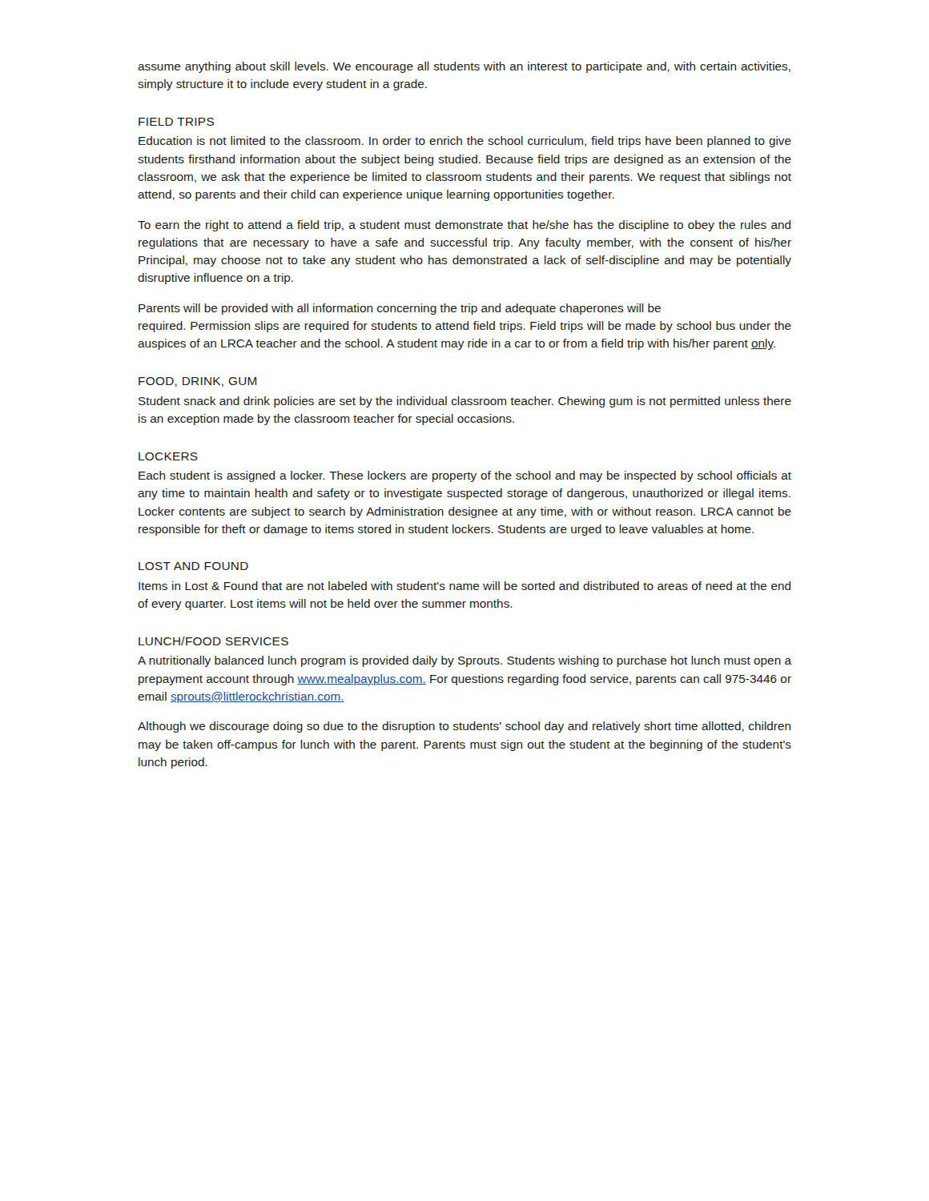assume anything about skill levels. We encourage all students with an interest to participate and, with certain activities, simply structure it to include every student in a grade.
FIELD TRIPS
Education is not limited to the classroom. In order to enrich the school curriculum, field trips have been planned to give students firsthand information about the subject being studied. Because field trips are designed as an extension of the classroom, we ask that the experience be limited to classroom students and their parents. We request that siblings not attend, so parents and their child can experience unique learning opportunities together.
To earn the right to attend a field trip, a student must demonstrate that he/she has the discipline to obey the rules and regulations that are necessary to have a safe and successful trip. Any faculty member, with the consent of his/her Principal, may choose not to take any student who has demonstrated a lack of self-discipline and may be potentially disruptive influence on a trip.
Parents will be provided with all information concerning the trip and adequate chaperones will be
required. Permission slips are required for students to attend field trips. Field trips will be made by school bus under the auspices of an LRCA teacher and the school. A student may ride in a car to or from a field trip with his/her parent only.
FOOD, DRINK, GUM
Student snack and drink policies are set by the individual classroom teacher. Chewing gum is not permitted unless there is an exception made by the classroom teacher for special occasions.
LOCKERS
Each student is assigned a locker. These lockers are property of the school and may be inspected by school officials at any time to maintain health and safety or to investigate suspected storage of dangerous, unauthorized or illegal items. Locker contents are subject to search by Administration designee at any time, with or without reason. LRCA cannot be responsible for theft or damage to items stored in student lockers. Students are urged to leave valuables at home.
LOST AND FOUND
Items in Lost & Found that are not labeled with student's name will be sorted and distributed to areas of need at the end of every quarter. Lost items will not be held over the summer months.
LUNCH/FOOD SERVICES
A nutritionally balanced lunch program is provided daily by Sprouts. Students wishing to purchase hot lunch must open a prepayment account through www.mealpayplus.com. For questions regarding food service, parents can call 975-3446 or email sprouts@littlerockchristian.com.
Although we discourage doing so due to the disruption to students' school day and relatively short time allotted, children may be taken off-campus for lunch with the parent. Parents must sign out the student at the beginning of the student's lunch period.